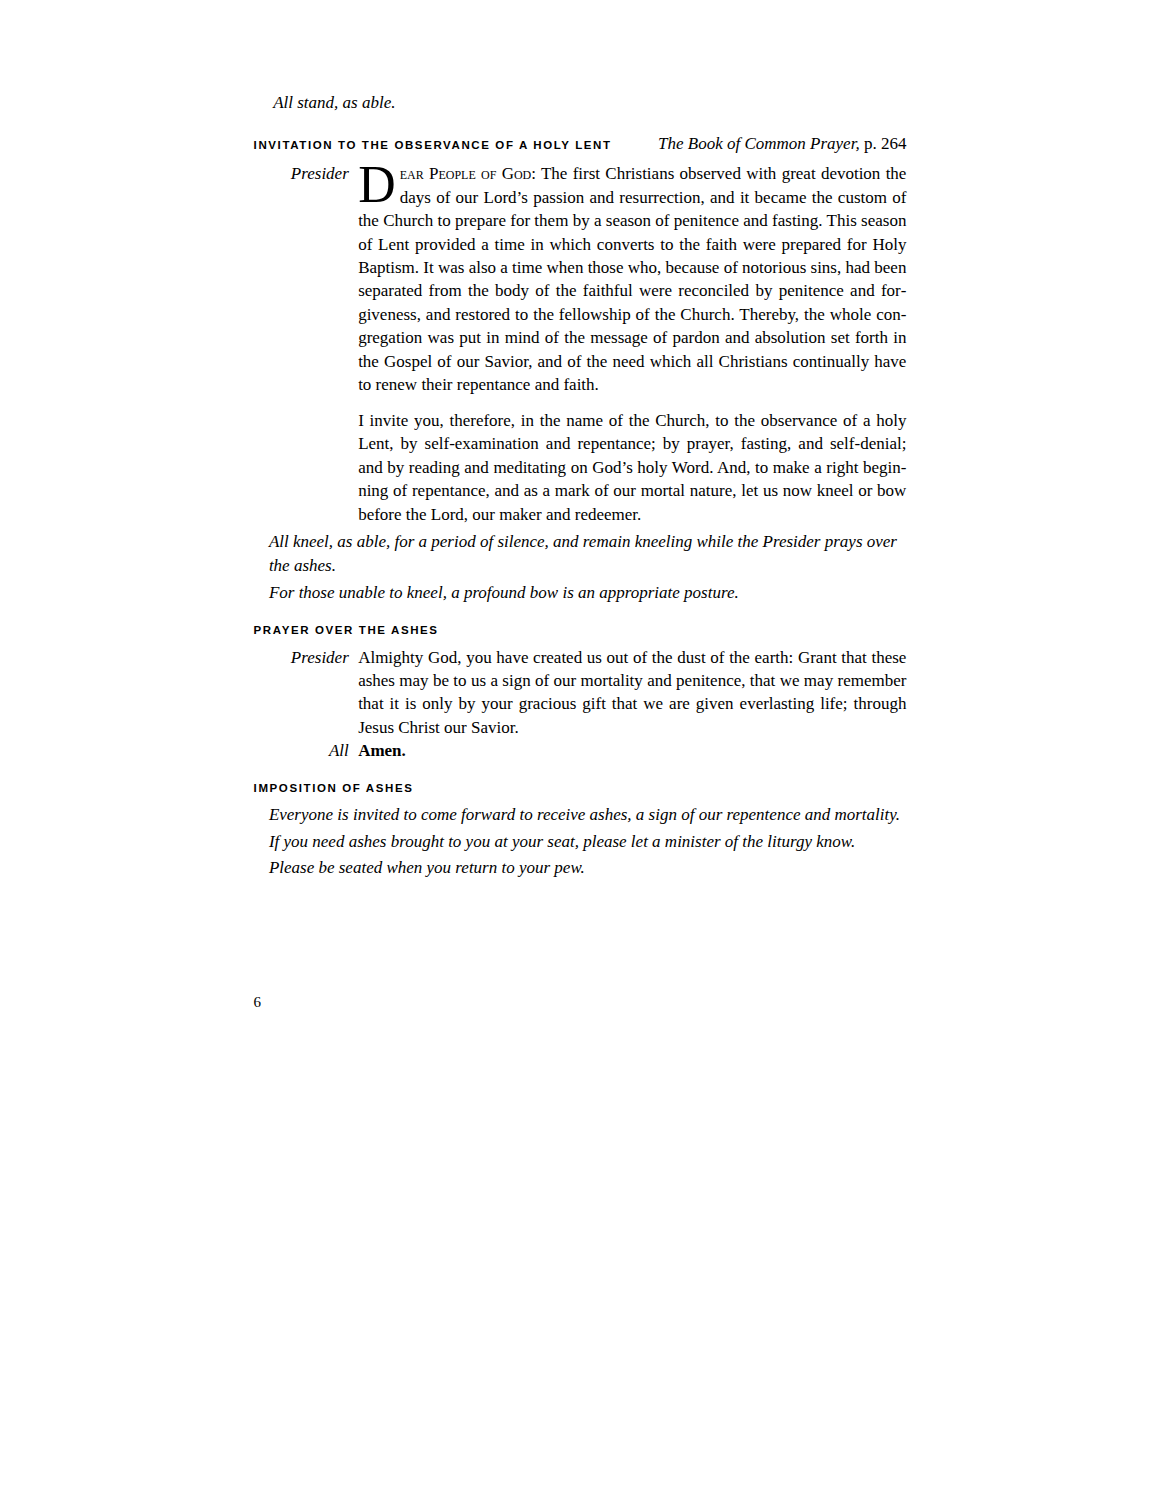All stand, as able.
Invitation to the Observance of a Holy Lent The Book of Common Prayer, p. 264
Presider
Dear People of God: The first Christians observed with great devotion the days of our Lord’s passion and resurrection, and it became the custom of the Church to prepare for them by a season of penitence and fasting. This season of Lent provided a time in which converts to the faith were prepared for Holy Baptism. It was also a time when those who, because of notorious sins, had been separated from the body of the faithful were reconciled by penitence and forgiveness, and restored to the fellowship of the Church. Thereby, the whole congregation was put in mind of the message of pardon and absolution set forth in the Gospel of our Savior, and of the need which all Christians continually have to renew their repentance and faith.
I invite you, therefore, in the name of the Church, to the observance of a holy Lent, by self-examination and repentance; by prayer, fasting, and self-denial; and by reading and meditating on God’s holy Word. And, to make a right beginning of repentance, and as a mark of our mortal nature, let us now kneel or bow before the Lord, our maker and redeemer.
All kneel, as able, for a period of silence, and remain kneeling while the Presider prays over the ashes.
For those unable to kneel, a profound bow is an appropriate posture.
Prayer over the Ashes
Presider
Almighty God, you have created us out of the dust of the earth: Grant that these ashes may be to us a sign of our mortality and penitence, that we may remember that it is only by your gracious gift that we are given everlasting life; through Jesus Christ our Savior.
All
Amen.
Imposition of Ashes
Everyone is invited to come forward to receive ashes, a sign of our repentence and mortality.
If you need ashes brought to you at your seat, please let a minister of the liturgy know.
Please be seated when you return to your pew.
6